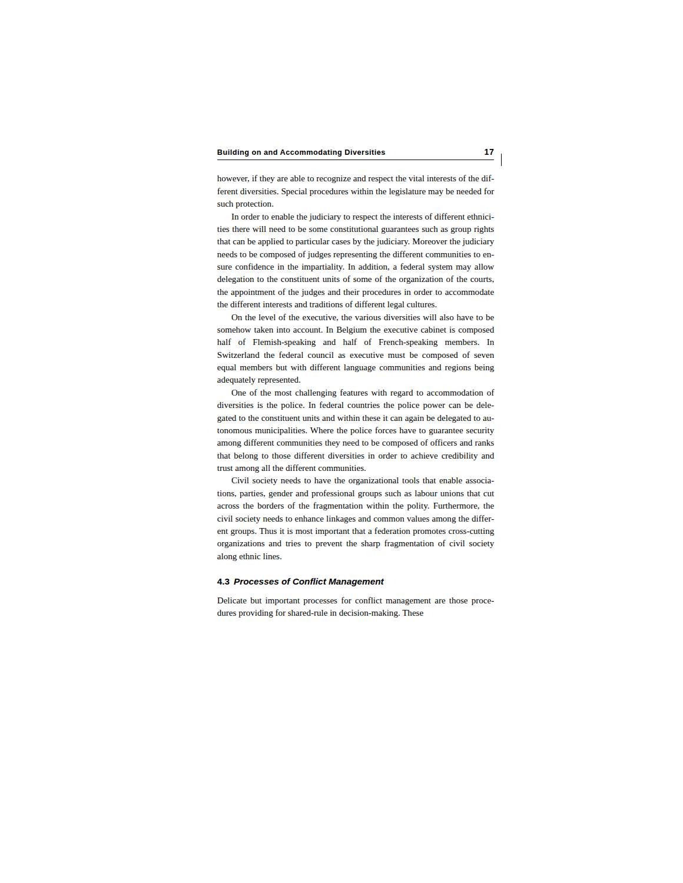Building on and Accommodating Diversities 17
however, if they are able to recognize and respect the vital interests of the different diversities. Special procedures within the legislature may be needed for such protection.
In order to enable the judiciary to respect the interests of different ethnicities there will need to be some constitutional guarantees such as group rights that can be applied to particular cases by the judiciary. Moreover the judiciary needs to be composed of judges representing the different communities to ensure confidence in the impartiality. In addition, a federal system may allow delegation to the constituent units of some of the organization of the courts, the appointment of the judges and their procedures in order to accommodate the different interests and traditions of different legal cultures.
On the level of the executive, the various diversities will also have to be somehow taken into account. In Belgium the executive cabinet is composed half of Flemish-speaking and half of French-speaking members. In Switzerland the federal council as executive must be composed of seven equal members but with different language communities and regions being adequately represented.
One of the most challenging features with regard to accommodation of diversities is the police. In federal countries the police power can be delegated to the constituent units and within these it can again be delegated to autonomous municipalities. Where the police forces have to guarantee security among different communities they need to be composed of officers and ranks that belong to those different diversities in order to achieve credibility and trust among all the different communities.
Civil society needs to have the organizational tools that enable associations, parties, gender and professional groups such as labour unions that cut across the borders of the fragmentation within the polity. Furthermore, the civil society needs to enhance linkages and common values among the different groups. Thus it is most important that a federation promotes cross-cutting organizations and tries to prevent the sharp fragmentation of civil society along ethnic lines.
4.3 Processes of Conflict Management
Delicate but important processes for conflict management are those procedures providing for shared-rule in decision-making. These